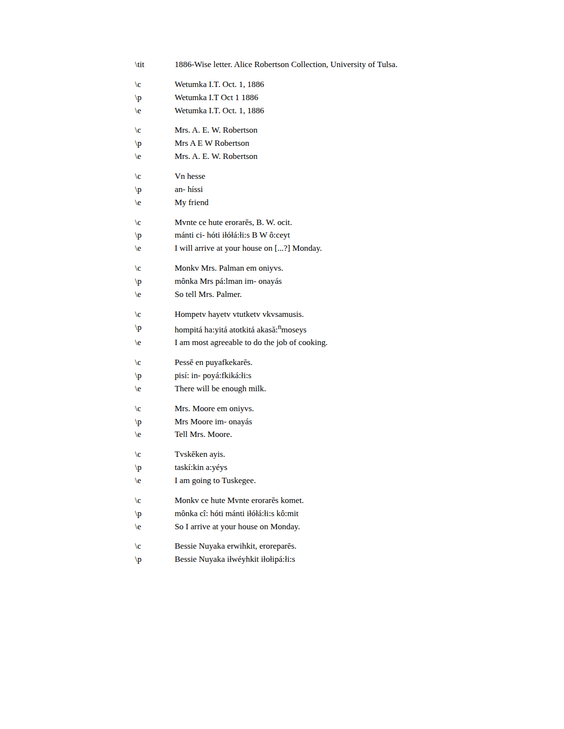| \tit | 1886-Wise letter. Alice Robertson Collection, University of Tulsa. |
| \c | Wetumka I.T. Oct. 1, 1886 |
| \p | Wetumka I.T Oct 1 1886 |
| \e | Wetumka I.T. Oct. 1, 1886 |
| \c | Mrs. A. E. W. Robertson |
| \p | Mrs A E W Robertson |
| \e | Mrs. A. E. W. Robertson |
| \c | Vn hesse |
| \p | an- híssi |
| \e | My friend |
| \c | Mvnte ce hute erorarēs, B. W. ocit. |
| \p | mánti ci- hóti iłółá:łi:s B W ô:ceyt |
| \e | I will arrive at your house on [...?] Monday. |
| \c | Monkv Mrs. Palman em oniyvs. |
| \p | mônka Mrs pá:lman im- onayás |
| \e | So tell Mrs. Palmer. |
| \c | Hompetv hayetv vtutketv vkvsamusis. |
| \p | hompitá ha:yitá atotkitá akasă: n moseys |
| \e | I am most agreeable to do the job of cooking. |
| \c | Pessē en puyafkekarēs. |
| \p | pisí: in- poyá:fkiká:łi:s |
| \e | There will be enough milk. |
| \c | Mrs. Moore em oniyvs. |
| \p | Mrs Moore im- onayás |
| \e | Tell Mrs. Moore. |
| \c | Tvskēken ayis. |
| \p | taskí:kin a:yéys |
| \e | I am going to Tuskegee. |
| \c | Monkv ce hute Mvnte erorarēs komet. |
| \p | mônka cî: hóti mánti iłółá:łi:s kô:mit |
| \e | So I arrive at your house on Monday. |
| \c | Bessie Nuyaka erwihkit, eroreparēs. |
| \p | Bessie Nuyaka iłwéyhkit iłołipá:łi:s |